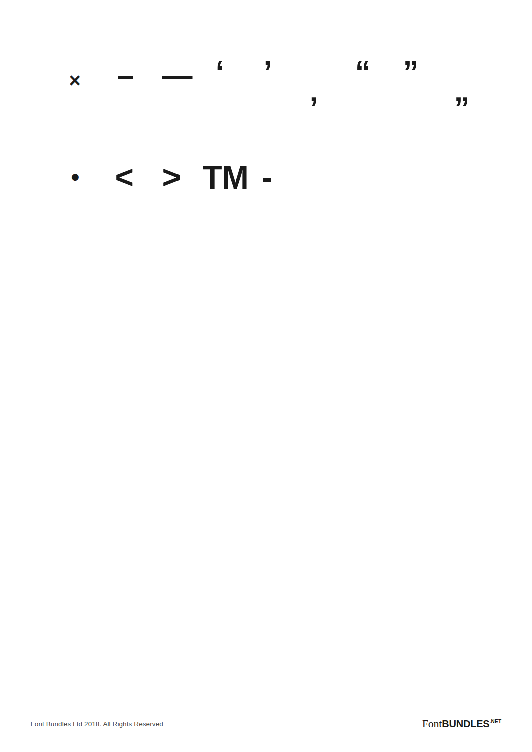× – — ‘ ’ ‚ “ ” „ • < > TM -
Font Bundles Ltd 2018. All Rights Reserved
Font BUNDLES.NET